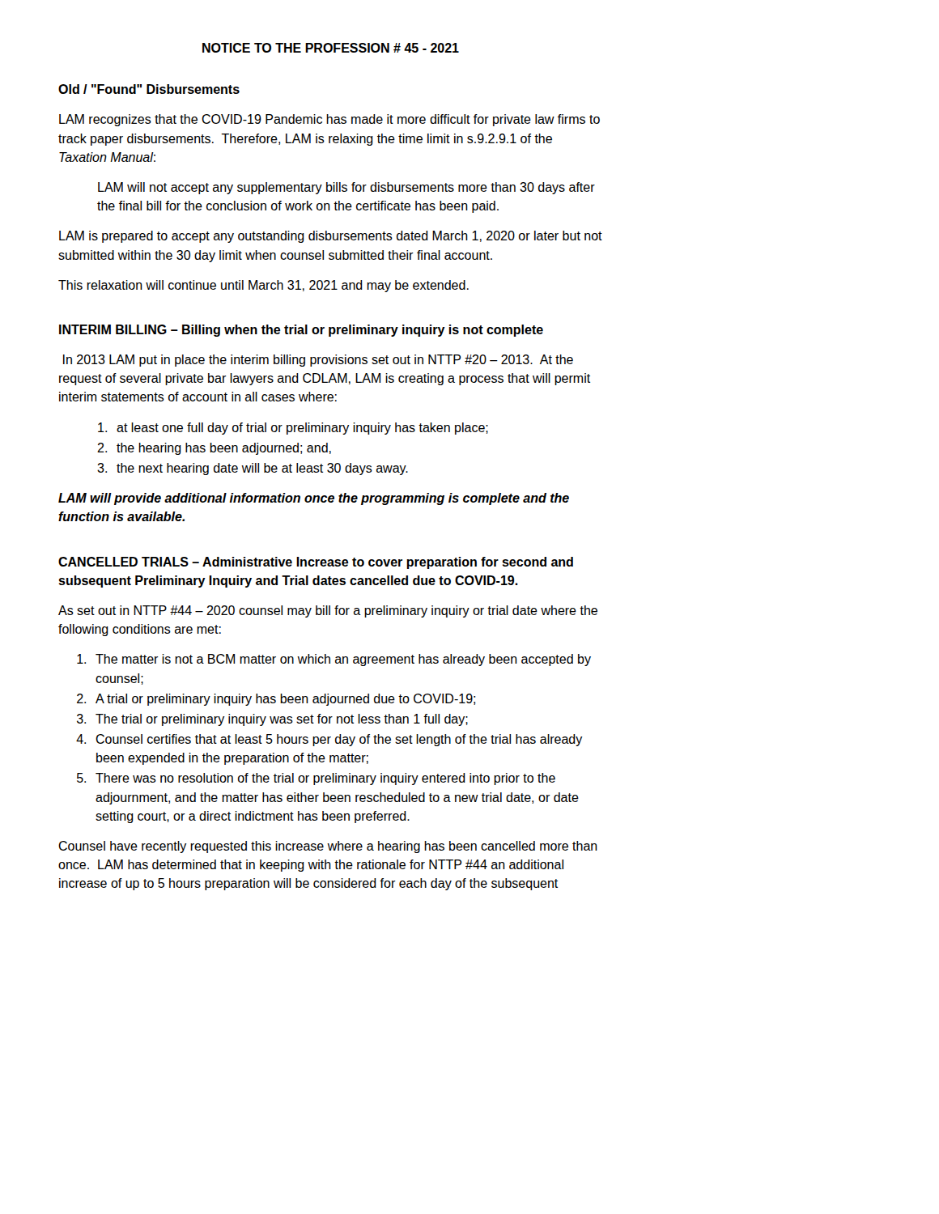NOTICE TO THE PROFESSION # 45 - 2021
Old / "Found" Disbursements
LAM recognizes that the COVID-19 Pandemic has made it more difficult for private law firms to track paper disbursements. Therefore, LAM is relaxing the time limit in s.9.2.9.1 of the Taxation Manual:
LAM will not accept any supplementary bills for disbursements more than 30 days after the final bill for the conclusion of work on the certificate has been paid.
LAM is prepared to accept any outstanding disbursements dated March 1, 2020 or later but not submitted within the 30 day limit when counsel submitted their final account.
This relaxation will continue until March 31, 2021 and may be extended.
INTERIM BILLING – Billing when the trial or preliminary inquiry is not complete
In 2013 LAM put in place the interim billing provisions set out in NTTP #20 – 2013. At the request of several private bar lawyers and CDLAM, LAM is creating a process that will permit interim statements of account in all cases where:
1. at least one full day of trial or preliminary inquiry has taken place;
2. the hearing has been adjourned; and,
3. the next hearing date will be at least 30 days away.
LAM will provide additional information once the programming is complete and the function is available.
CANCELLED TRIALS – Administrative Increase to cover preparation for second and subsequent Preliminary Inquiry and Trial dates cancelled due to COVID-19.
As set out in NTTP #44 – 2020 counsel may bill for a preliminary inquiry or trial date where the following conditions are met:
The matter is not a BCM matter on which an agreement has already been accepted by counsel;
A trial or preliminary inquiry has been adjourned due to COVID-19;
The trial or preliminary inquiry was set for not less than 1 full day;
Counsel certifies that at least 5 hours per day of the set length of the trial has already been expended in the preparation of the matter;
There was no resolution of the trial or preliminary inquiry entered into prior to the adjournment, and the matter has either been rescheduled to a new trial date, or date setting court, or a direct indictment has been preferred.
Counsel have recently requested this increase where a hearing has been cancelled more than once. LAM has determined that in keeping with the rationale for NTTP #44 an additional increase of up to 5 hours preparation will be considered for each day of the subsequent